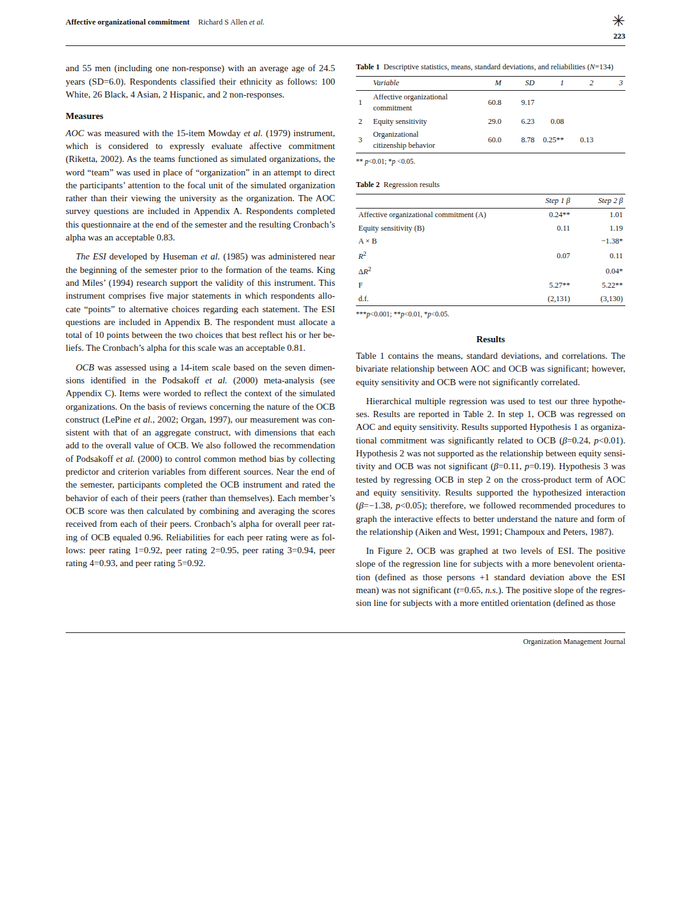Affective organizational commitment
Richard S Allen et al.
✳
223
and 55 men (including one non-response) with an average age of 24.5 years (SD=6.0). Respondents classified their ethnicity as follows: 100 White, 26 Black, 4 Asian, 2 Hispanic, and 2 non-responses.
Measures
AOC was measured with the 15-item Mowday et al. (1979) instrument, which is considered to expressly evaluate affective commitment (Riketta, 2002). As the teams functioned as simulated organizations, the word “team” was used in place of “organization” in an attempt to direct the participants’ attention to the focal unit of the simulated organization rather than their viewing the university as the organization. The AOC survey questions are included in Appendix A. Respondents completed this questionnaire at the end of the semester and the resulting Cronbach’s alpha was an acceptable 0.83.
The ESI developed by Huseman et al. (1985) was administered near the beginning of the semester prior to the formation of the teams. King and Miles’ (1994) research support the validity of this instrument. This instrument comprises five major statements in which respondents allocate “points” to alternative choices regarding each statement. The ESI questions are included in Appendix B. The respondent must allocate a total of 10 points between the two choices that best reflect his or her beliefs. The Cronbach’s alpha for this scale was an acceptable 0.81.
OCB was assessed using a 14-item scale based on the seven dimensions identified in the Podsakoff et al. (2000) meta-analysis (see Appendix C). Items were worded to reflect the context of the simulated organizations. On the basis of reviews concerning the nature of the OCB construct (LePine et al., 2002; Organ, 1997), our measurement was consistent with that of an aggregate construct, with dimensions that each add to the overall value of OCB. We also followed the recommendation of Podsakoff et al. (2000) to control common method bias by collecting predictor and criterion variables from different sources. Near the end of the semester, participants completed the OCB instrument and rated the behavior of each of their peers (rather than themselves). Each member’s OCB score was then calculated by combining and averaging the scores received from each of their peers. Cronbach’s alpha for overall peer rating of OCB equaled 0.96. Reliabilities for each peer rating were as follows: peer rating 1=0.92, peer rating 2=0.95, peer rating 3=0.94, peer rating 4=0.93, and peer rating 5=0.92.
Table 1 Descriptive statistics, means, standard deviations, and reliabilities (N=134)
| | Variable | M | SD | 1 | 2 | 3 |
| --- | --- | --- | --- | --- | --- | --- |
| 1 | Affective organizational commitment | 60.8 | 9.17 | | | |
| 2 | Equity sensitivity | 29.0 | 6.23 | 0.08 | | |
| 3 | Organizational citizenship behavior | 60.0 | 8.78 | 0.25** | 0.13 | |
** p<0.01; *p <0.05.
Table 2 Regression results
| | Step 1 β | Step 2 β |
| --- | --- | --- |
| Affective organizational commitment (A) | 0.24** | 1.01 |
| Equity sensitivity (B) | 0.11 | 1.19 |
| A × B | | −1.38* |
| R 2 | 0.07 | 0.11 |
| Δ R 2 | | 0.04* |
| F | 5.27** | 5.22** |
| d.f. | (2,131) | (3,130) |
***p<0.001; **p<0.01, *p<0.05.
Results
Table 1 contains the means, standard deviations, and correlations. The bivariate relationship between AOC and OCB was significant; however, equity sensitivity and OCB were not significantly correlated.
Hierarchical multiple regression was used to test our three hypotheses. Results are reported in Table 2. In step 1, OCB was regressed on AOC and equity sensitivity. Results supported Hypothesis 1 as organizational commitment was significantly related to OCB (β=0.24, p<0.01). Hypothesis 2 was not supported as the relationship between equity sensitivity and OCB was not significant (β=0.11, p=0.19). Hypothesis 3 was tested by regressing OCB in step 2 on the cross-product term of AOC and equity sensitivity. Results supported the hypothesized interaction (β=−1.38, p<0.05); therefore, we followed recommended procedures to graph the interactive effects to better understand the nature and form of the relationship (Aiken and West, 1991; Champoux and Peters, 1987).
In Figure 2, OCB was graphed at two levels of ESI. The positive slope of the regression line for subjects with a more benevolent orientation (defined as those persons +1 standard deviation above the ESI mean) was not significant (t=0.65, n.s.). The positive slope of the regression line for subjects with a more entitled orientation (defined as those
Organization Management Journal